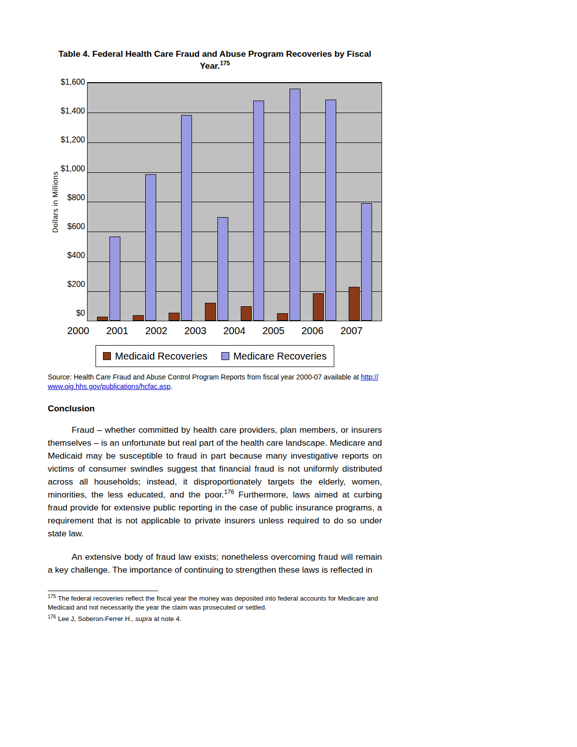Table 4. Federal Health Care Fraud and Abuse Program Recoveries by Fiscal Year.175
Dollars in Millions
$1,600 $1,400 $1,200 $1,000 $800 $600 $400 $200 $0
2000 2001 2002 2003 2004 2005 2006 2007
Medicaid Recoveries Medicare Recoveries
Source: Health Care Fraud and Abuse Control Program Reports from fiscal year 2000-07 available at http://www.oig.hhs.gov/publications/hcfac.asp.
Conclusion
Fraud – whether committed by health care providers, plan members, or insurers themselves – is an unfortunate but real part of the health care landscape. Medicare and Medicaid may be susceptible to fraud in part because many investigative reports on victims of consumer swindles suggest that financial fraud is not uniformly distributed across all households; instead, it disproportionately targets the elderly, women, minorities, the less educated, and the poor.176 Furthermore, laws aimed at curbing fraud provide for extensive public reporting in the case of public insurance programs, a requirement that is not applicable to private insurers unless required to do so under state law.
An extensive body of fraud law exists; nonetheless overcoming fraud will remain a key challenge. The importance of continuing to strengthen these laws is reflected in
175 The federal recoveries reflect the fiscal year the money was deposited into federal accounts for Medicare and Medicaid and not necessarily the year the claim was prosecuted or settled.
176 Lee J, Soberon-Ferrer H., supra at note 4.